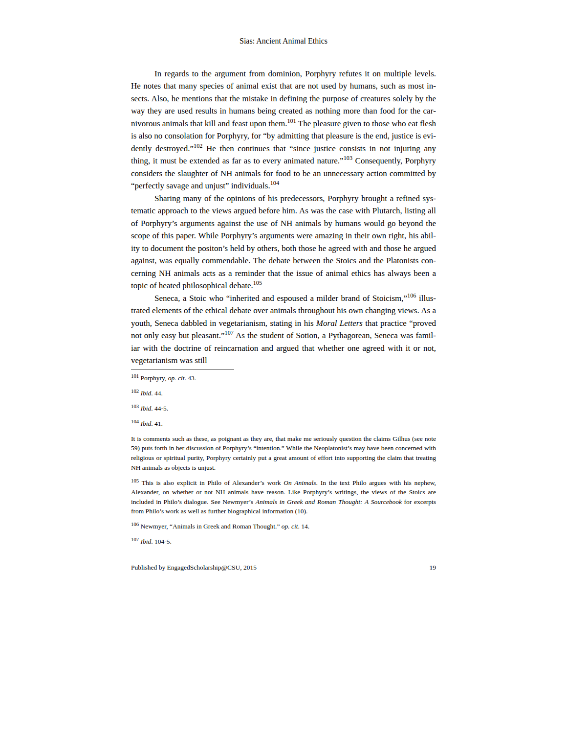Sias: Ancient Animal Ethics
In regards to the argument from dominion, Porphyry refutes it on multiple levels. He notes that many species of animal exist that are not used by humans, such as most insects. Also, he mentions that the mistake in defining the purpose of creatures solely by the way they are used results in humans being created as nothing more than food for the carnivorous animals that kill and feast upon them.101 The pleasure given to those who eat flesh is also no consolation for Porphyry, for “by admitting that pleasure is the end, justice is evidently destroyed.”102 He then continues that “since justice consists in not injuring any thing, it must be extended as far as to every animated nature.”103 Consequently, Porphyry considers the slaughter of NH animals for food to be an unnecessary action committed by “perfectly savage and unjust” individuals.104
Sharing many of the opinions of his predecessors, Porphyry brought a refined systematic approach to the views argued before him. As was the case with Plutarch, listing all of Porphyry’s arguments against the use of NH animals by humans would go beyond the scope of this paper. While Porphyry’s arguments were amazing in their own right, his ability to document the positon’s held by others, both those he agreed with and those he argued against, was equally commendable. The debate between the Stoics and the Platonists concerning NH animals acts as a reminder that the issue of animal ethics has always been a topic of heated philosophical debate.105
Seneca, a Stoic who “inherited and espoused a milder brand of Stoicism,”106 illustrated elements of the ethical debate over animals throughout his own changing views. As a youth, Seneca dabbled in vegetarianism, stating in his Moral Letters that practice “proved not only easy but pleasant.”107 As the student of Sotion, a Pythagorean, Seneca was familiar with the doctrine of reincarnation and argued that whether one agreed with it or not, vegetarianism was still
101 Porphyry, op. cit. 43.
102 Ibid. 44.
103 Ibid. 44-5.
104 Ibid. 41.
It is comments such as these, as poignant as they are, that make me seriously question the claims Gilhus (see note 59) puts forth in her discussion of Porphyry’s “intention.” While the Neoplatonist’s may have been concerned with religious or spiritual purity, Porphyry certainly put a great amount of effort into supporting the claim that treating NH animals as objects is unjust.
105 This is also explicit in Philo of Alexander’s work On Animals. In the text Philo argues with his nephew, Alexander, on whether or not NH animals have reason. Like Porphyry’s writings, the views of the Stoics are included in Philo’s dialogue. See Newmyer’s Animals in Greek and Roman Thought: A Sourcebook for excerpts from Philo’s work as well as further biographical information (10).
106 Newmyer, “Animals in Greek and Roman Thought.” op. cit. 14.
107 Ibid. 104-5.
Published by EngagedScholarship@CSU, 2015 19